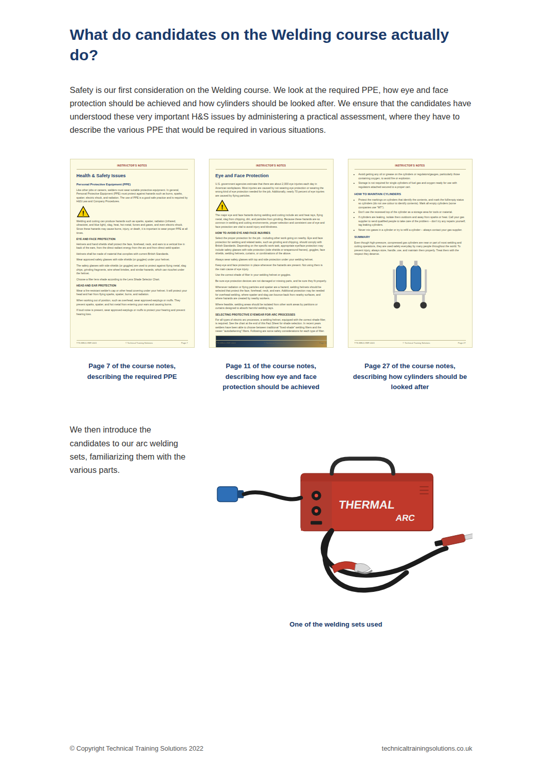What do candidates on the Welding course actually do?
Safety is our first consideration on the Welding course. We look at the required PPE, how eye and face protection should be achieved and how cylinders should be looked after. We ensure that the candidates have understood these very important H&S issues by administering a practical assessment, where they have to describe the various PPE that would be required in various situations.
INSTRUCTOR'S NOTES
Health & Safety Issues
Personal Protective Equipment (PPE)
Like other jobs or careers, welders must wear suitable protective equipment. In general, Personal Protective Equipment (PPE) must protect against hazards such as burns, sparks, spatter, electric shock, and radiation. The use of PPE is a good safe practice and is required by H&S Law and Company Procedures.
!
Welding and cutting can produce hazards such as sparks, spatter, radiation (infrared, ultraviolet, and blue light), slag, heat, hot metal, fumes and gases, and even electric shock. Since these hazards may cause burns, injury, or death, it is important to wear proper PPE at all times.
EYE AND FACE PROTECTION
Helmets and hand shields shall protect the face, forehead, neck, and ears to a vertical line in back of the ears, from the direct radiant energy from the arc and from direct weld spatter.
Helmets shall be made of material that complies with current British Standards.
Wear approved safety glasses with side shields (or goggles) under your helmet.
The safety glasses with side shields (or goggles) are used to protect against flying metal, slag chips, grinding fragments, wire wheel bristles, and similar hazards, which can ricochet under the helmet.
Choose a filter lens shade according to the Lens Shade Selector Chart.
HEAD AND EAR PROTECTION
Wear a fire-resistant welder's cap or other head covering under your helmet. It will protect your head and hair from flying sparks, spatter, burns, and radiation.
When working out of position, such as overhead, wear approved earplugs or muffs. They prevent sparks, spatter, and hot metal from entering your ears and causing burns.
If loud noise is present, wear approved earplugs or muffs to protect your hearing and prevent hearing loss.
TTS-WELD-REF-0001© Technical Training Solutions Page 7
Page 7 of the course notes,
describing the required PPE
INSTRUCTOR'S NOTES
Eye and Face Protection
U.S. government agencies estimate that there are about 2,000 eye injuries each day in American workplaces. Most injuries are caused by not wearing eye protection or wearing the wrong kind of eye protection needed for the job. Additionally, nearly 70 percent of eye injuries are caused by flying particles.
!
The major eye and face hazards during welding and cutting include arc and heat rays, flying metal, slag from chipping, dirt, and particles from grinding. Because these hazards are so common in welding and cutting environments, proper selection and consistent use of eye and face protection are vital to avoid injury and blindness.
HOW TO AVOID EYE AND FACE INJURIES
Select the proper protection for the job - including other work going on nearby. Eye and face protection for welding and related tasks, such as grinding and chipping, should comply with British Standards. Depending on the specific work task, appropriate eye/face protection may include safety glasses with side protection (side shields or wraparound frames), goggles, face shields, welding helmets, curtains, or combinations of the above.
Always wear safety glasses with top and side protection under your welding helmet.
Keep eye and face protection in place whenever the hazards are present. Not using them is the main cause of eye injury.
Use the correct shade of filter in your welding helmet or goggles.
Be sure eye protection devices are not damaged or missing parts, and be sure they fit properly.
Whenever radiation or flying particles and spatter are a hazard, welding helmets should be selected that protect the face, forehead, neck, and ears. Additional protection may be needed for overhead welding, where spatter and slag can bounce back from nearby surfaces, and where hazards are created by nearby workers.
Where feasible, welding areas should be isolated from other work areas by partitions or curtains designed to absorb harmful welding rays.
SELECTING PROTECTIVE EYEWEAR FOR ARC PROCESSES
For all types of electric arc processes, a welding helmet, equipped with the correct shade filter, is required. See the chart at the end of this Fact Sheet for shade selection. In recent years welders have been able to choose between traditional "fixed-shade" welding filters and the newer "autodarkening" filters. Following are some safety considerations for each type of filter.
TTS-WELD-REF-0001© Technical Training Solutions Page 11
Page 11 of the course notes,
describing how eye and face
protection should be achieved
INSTRUCTOR'S NOTES
Avoid getting any oil or grease on the cylinders or regulators/gauges, particularly those containing oxygen, to avoid fire or explosion.
Storage is not required for single cylinders of fuel gas and oxygen ready for use with regulators attached secured to a proper cart.
HOW TO MAINTAIN CYLINDERS
Protect the markings on cylinders that identify the contents, and mark the full/empty status so cylinders (do not use colour to identify contents). Mark all empty cylinders (some companies use "MT").
Don't use the recessed top of the cylinder as a storage area for tools or material.
If cylinders are leaking, isolate them outdoors and away from sparks or heat. Call your gas supplier to send qualified people to take care of the problem – don't try any repairs yourself, tag leaking cylinders.
Never mix gases in a cylinder or try to refill a cylinder – always contact your gas supplier.
SUMMARY
Even though high-pressure, compressed gas cylinders are near or part of most welding and cutting operations, they are used safely everyday by many people throughout the world. To prevent injury, always store, handle, use, and maintain them properly. Treat them with the respect they deserve.
TTS-WELD-REF-0001© Technical Training Solutions Page 27
Page 27 of the course notes,
describing how cylinders should be
looked after
We then introduce the candidates to our arc welding sets, familiarizing them with the various parts.
THERMAL ARC
One of the welding sets used
© Copyright Technical Training Solutions 2022 technicaltrainingsolutions.co.uk